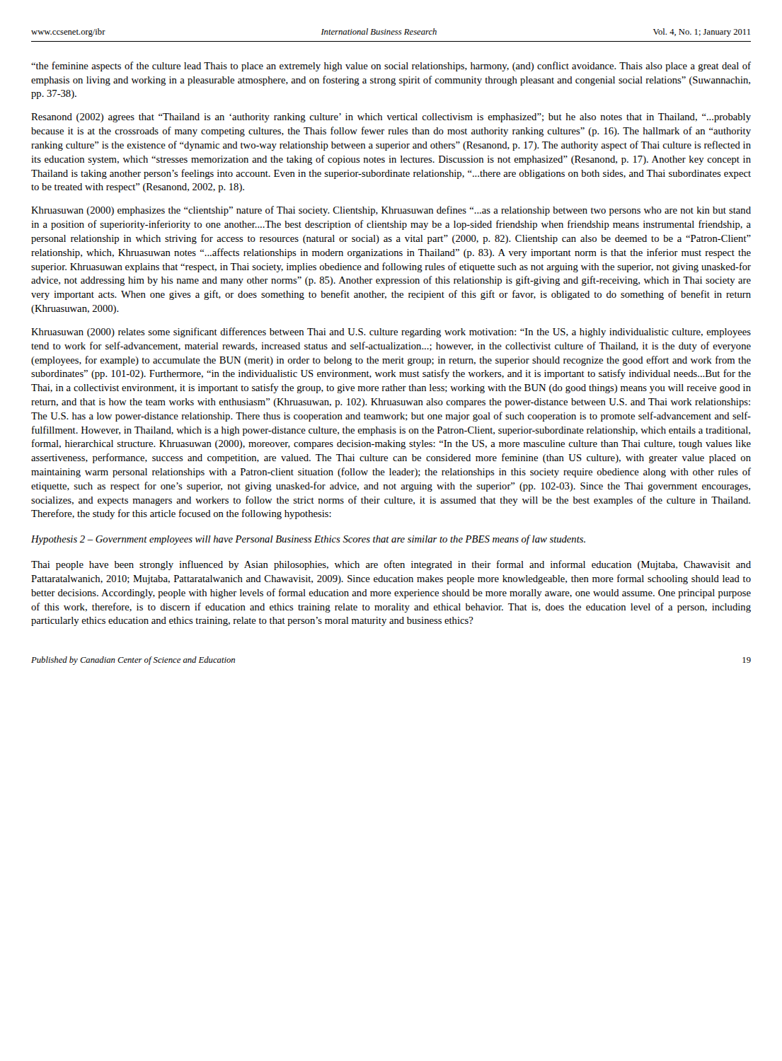www.ccsenet.org/ibr International Business Research Vol. 4, No. 1; January 2011
“the feminine aspects of the culture lead Thais to place an extremely high value on social relationships, harmony, (and) conflict avoidance. Thais also place a great deal of emphasis on living and working in a pleasurable atmosphere, and on fostering a strong spirit of community through pleasant and congenial social relations” (Suwannachin, pp. 37-38).
Resanond (2002) agrees that “Thailand is an ‘authority ranking culture’ in which vertical collectivism is emphasized”; but he also notes that in Thailand, “...probably because it is at the crossroads of many competing cultures, the Thais follow fewer rules than do most authority ranking cultures” (p. 16). The hallmark of an “authority ranking culture” is the existence of “dynamic and two-way relationship between a superior and others” (Resanond, p. 17). The authority aspect of Thai culture is reflected in its education system, which “stresses memorization and the taking of copious notes in lectures. Discussion is not emphasized” (Resanond, p. 17). Another key concept in Thailand is taking another person’s feelings into account. Even in the superior-subordinate relationship, “...there are obligations on both sides, and Thai subordinates expect to be treated with respect” (Resanond, 2002, p. 18).
Khruasuwan (2000) emphasizes the “clientship” nature of Thai society. Clientship, Khruasuwan defines “...as a relationship between two persons who are not kin but stand in a position of superiority-inferiority to one another....The best description of clientship may be a lop-sided friendship when friendship means instrumental friendship, a personal relationship in which striving for access to resources (natural or social) as a vital part” (2000, p. 82). Clientship can also be deemed to be a “Patron-Client” relationship, which, Khruasuwan notes “...affects relationships in modern organizations in Thailand” (p. 83). A very important norm is that the inferior must respect the superior. Khruasuwan explains that “respect, in Thai society, implies obedience and following rules of etiquette such as not arguing with the superior, not giving unasked-for advice, not addressing him by his name and many other norms” (p. 85). Another expression of this relationship is gift-giving and gift-receiving, which in Thai society are very important acts. When one gives a gift, or does something to benefit another, the recipient of this gift or favor, is obligated to do something of benefit in return (Khruasuwan, 2000).
Khruasuwan (2000) relates some significant differences between Thai and U.S. culture regarding work motivation: “In the US, a highly individualistic culture, employees tend to work for self-advancement, material rewards, increased status and self-actualization...; however, in the collectivist culture of Thailand, it is the duty of everyone (employees, for example) to accumulate the BUN (merit) in order to belong to the merit group; in return, the superior should recognize the good effort and work from the subordinates” (pp. 101-02). Furthermore, “in the individualistic US environment, work must satisfy the workers, and it is important to satisfy individual needs...But for the Thai, in a collectivist environment, it is important to satisfy the group, to give more rather than less; working with the BUN (do good things) means you will receive good in return, and that is how the team works with enthusiasm” (Khruasuwan, p. 102). Khruasuwan also compares the power-distance between U.S. and Thai work relationships: The U.S. has a low power-distance relationship. There thus is cooperation and teamwork; but one major goal of such cooperation is to promote self-advancement and self-fulfillment. However, in Thailand, which is a high power-distance culture, the emphasis is on the Patron-Client, superior-subordinate relationship, which entails a traditional, formal, hierarchical structure. Khruasuwan (2000), moreover, compares decision-making styles: “In the US, a more masculine culture than Thai culture, tough values like assertiveness, performance, success and competition, are valued. The Thai culture can be considered more feminine (than US culture), with greater value placed on maintaining warm personal relationships with a Patron-client situation (follow the leader); the relationships in this society require obedience along with other rules of etiquette, such as respect for one’s superior, not giving unasked-for advice, and not arguing with the superior” (pp. 102-03). Since the Thai government encourages, socializes, and expects managers and workers to follow the strict norms of their culture, it is assumed that they will be the best examples of the culture in Thailand. Therefore, the study for this article focused on the following hypothesis:
Hypothesis 2 – Government employees will have Personal Business Ethics Scores that are similar to the PBES means of law students.
Thai people have been strongly influenced by Asian philosophies, which are often integrated in their formal and informal education (Mujtaba, Chawavisit and Pattaratalwanich, 2010; Mujtaba, Pattaratalwanich and Chawavisit, 2009). Since education makes people more knowledgeable, then more formal schooling should lead to better decisions. Accordingly, people with higher levels of formal education and more experience should be more morally aware, one would assume. One principal purpose of this work, therefore, is to discern if education and ethics training relate to morality and ethical behavior. That is, does the education level of a person, including particularly ethics education and ethics training, relate to that person’s moral maturity and business ethics?
Published by Canadian Center of Science and Education 19